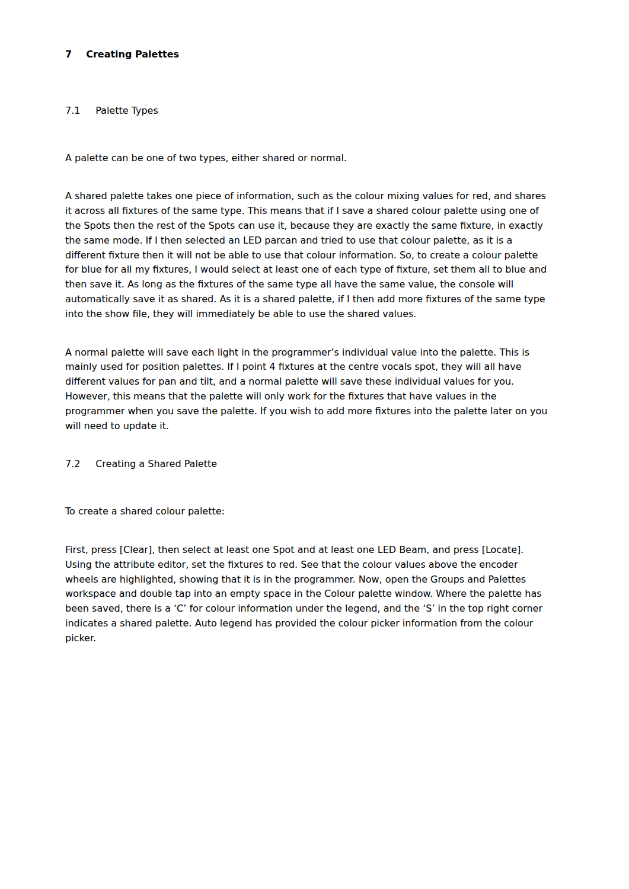7 Creating Palettes
7.1 Palette Types
A palette can be one of two types, either shared or normal.
A shared palette takes one piece of information, such as the colour mixing values for red, and shares it across all fixtures of the same type. This means that if I save a shared colour palette using one of the Spots then the rest of the Spots can use it, because they are exactly the same fixture, in exactly the same mode. If I then selected an LED parcan and tried to use that colour palette, as it is a different fixture then it will not be able to use that colour information. So, to create a colour palette for blue for all my fixtures, I would select at least one of each type of fixture, set them all to blue and then save it. As long as the fixtures of the same type all have the same value, the console will automatically save it as shared. As it is a shared palette, if I then add more fixtures of the same type into the show file, they will immediately be able to use the shared values.
A normal palette will save each light in the programmer’s individual value into the palette. This is mainly used for position palettes. If I point 4 fixtures at the centre vocals spot, they will all have different values for pan and tilt, and a normal palette will save these individual values for you. However, this means that the palette will only work for the fixtures that have values in the programmer when you save the palette. If you wish to add more fixtures into the palette later on you will need to update it.
7.2 Creating a Shared Palette
To create a shared colour palette:
First, press [Clear], then select at least one Spot and at least one LED Beam, and press [Locate]. Using the attribute editor, set the fixtures to red. See that the colour values above the encoder wheels are highlighted, showing that it is in the programmer. Now, open the Groups and Palettes workspace and double tap into an empty space in the Colour palette window. Where the palette has been saved, there is a ‘C’ for colour information under the legend, and the ‘S’ in the top right corner indicates a shared palette. Auto legend has provided the colour picker information from the colour picker.